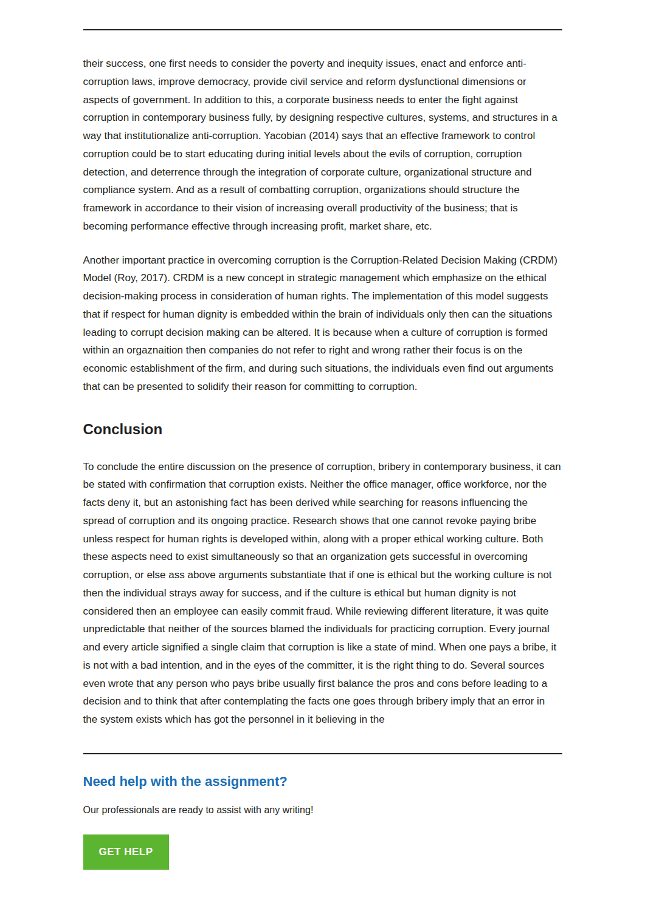their success, one first needs to consider the poverty and inequity issues, enact and enforce anti-corruption laws, improve democracy, provide civil service and reform dysfunctional dimensions or aspects of government. In addition to this, a corporate business needs to enter the fight against corruption in contemporary business fully, by designing respective cultures, systems, and structures in a way that institutionalize anti-corruption. Yacobian (2014) says that an effective framework to control corruption could be to start educating during initial levels about the evils of corruption, corruption detection, and deterrence through the integration of corporate culture, organizational structure and compliance system. And as a result of combatting corruption, organizations should structure the framework in accordance to their vision of increasing overall productivity of the business; that is becoming performance effective through increasing profit, market share, etc.
Another important practice in overcoming corruption is the Corruption-Related Decision Making (CRDM) Model (Roy, 2017). CRDM is a new concept in strategic management which emphasize on the ethical decision-making process in consideration of human rights. The implementation of this model suggests that if respect for human dignity is embedded within the brain of individuals only then can the situations leading to corrupt decision making can be altered. It is because when a culture of corruption is formed within an orgaznaition then companies do not refer to right and wrong rather their focus is on the economic establishment of the firm, and during such situations, the individuals even find out arguments that can be presented to solidify their reason for committing to corruption.
Conclusion
To conclude the entire discussion on the presence of corruption, bribery in contemporary business, it can be stated with confirmation that corruption exists. Neither the office manager, office workforce, nor the facts deny it, but an astonishing fact has been derived while searching for reasons influencing the spread of corruption and its ongoing practice. Research shows that one cannot revoke paying bribe unless respect for human rights is developed within, along with a proper ethical working culture. Both these aspects need to exist simultaneously so that an organization gets successful in overcoming corruption, or else ass above arguments substantiate that if one is ethical but the working culture is not then the individual strays away for success, and if the culture is ethical but human dignity is not considered then an employee can easily commit fraud. While reviewing different literature, it was quite unpredictable that neither of the sources blamed the individuals for practicing corruption. Every journal and every article signified a single claim that corruption is like a state of mind. When one pays a bribe, it is not with a bad intention, and in the eyes of the committer, it is the right thing to do. Several sources even wrote that any person who pays bribe usually first balance the pros and cons before leading to a decision and to think that after contemplating the facts one goes through bribery imply that an error in the system exists which has got the personnel in it believing in the
Need help with the assignment?
Our professionals are ready to assist with any writing!
GET HELP